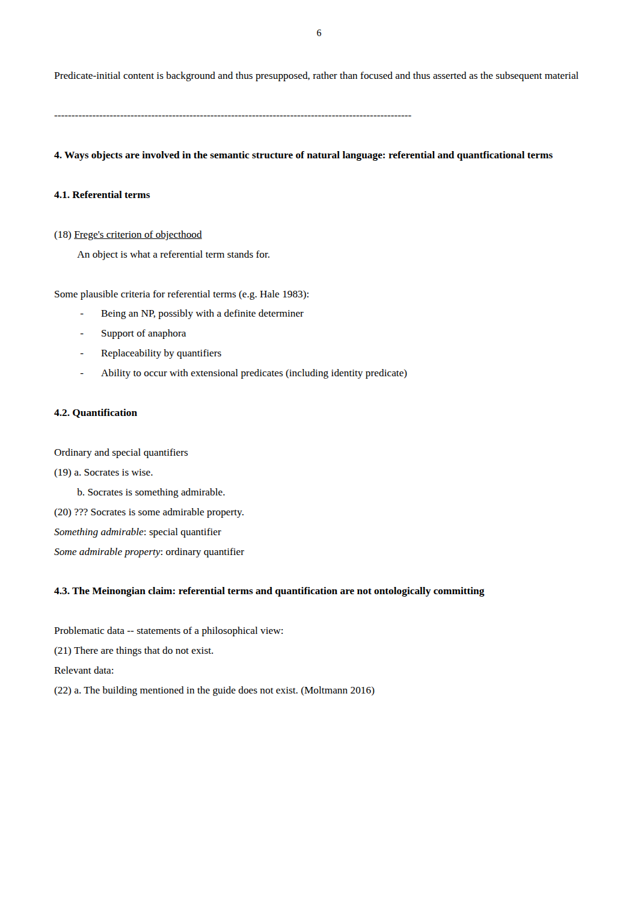6
Predicate-initial content is background and thus presupposed, rather than focused and thus asserted as the subsequent material
-------------------------------------------------------------------------------------------------------
4. Ways objects are involved in the semantic structure of natural language: referential and quantficational terms
4.1. Referential terms
(18) Frege's criterion of objecthood
An object is what a referential term stands for.
Some plausible criteria for referential terms (e.g. Hale 1983):
Being an NP, possibly with a definite determiner
Support of anaphora
Replaceability by quantifiers
Ability to occur with extensional predicates (including identity predicate)
4.2. Quantification
Ordinary and special quantifiers
(19) a. Socrates is wise.
b. Socrates is something admirable.
(20) ??? Socrates is some admirable property.
Something admirable: special quantifier
Some admirable property: ordinary quantifier
4.3. The Meinongian claim: referential terms and quantification are not ontologically committing
Problematic data -- statements of a philosophical view:
(21) There are things that do not exist.
Relevant data:
(22) a. The building mentioned in the guide does not exist. (Moltmann 2016)